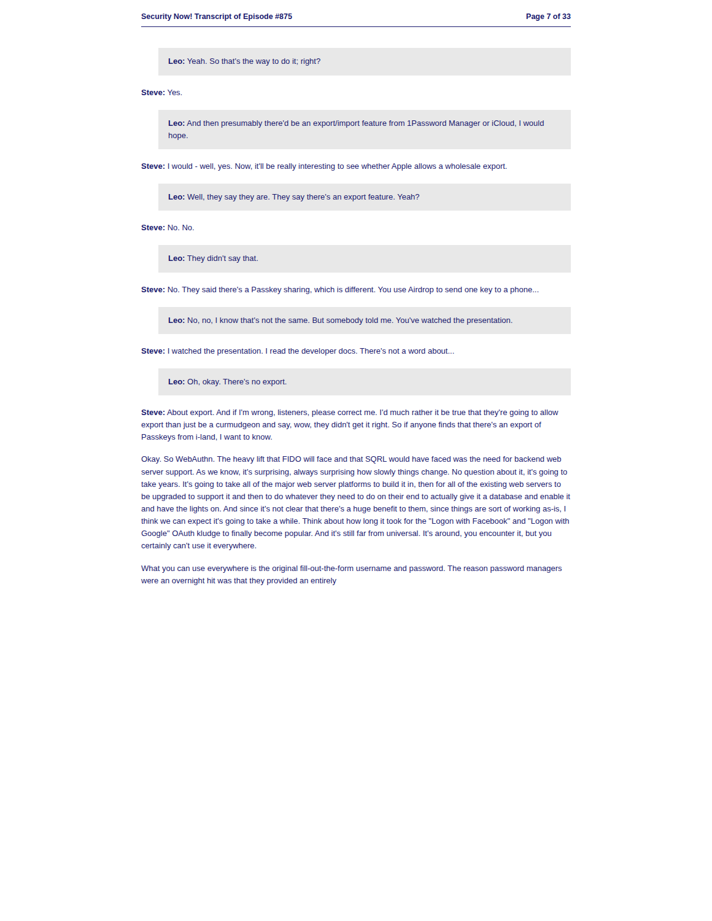Security Now! Transcript of Episode #875
Page 7 of 33
Leo: Yeah. So that's the way to do it; right?
Steve: Yes.
Leo: And then presumably there'd be an export/import feature from 1Password Manager or iCloud, I would hope.
Steve: I would - well, yes. Now, it'll be really interesting to see whether Apple allows a wholesale export.
Leo: Well, they say they are. They say there's an export feature. Yeah?
Steve: No. No.
Leo: They didn't say that.
Steve: No. They said there's a Passkey sharing, which is different. You use Airdrop to send one key to a phone...
Leo: No, no, I know that's not the same. But somebody told me. You've watched the presentation.
Steve: I watched the presentation. I read the developer docs. There's not a word about...
Leo: Oh, okay. There's no export.
Steve: About export. And if I'm wrong, listeners, please correct me. I'd much rather it be true that they're going to allow export than just be a curmudgeon and say, wow, they didn't get it right. So if anyone finds that there's an export of Passkeys from i-land, I want to know.
Okay. So WebAuthn. The heavy lift that FIDO will face and that SQRL would have faced was the need for backend web server support. As we know, it's surprising, always surprising how slowly things change. No question about it, it's going to take years. It's going to take all of the major web server platforms to build it in, then for all of the existing web servers to be upgraded to support it and then to do whatever they need to do on their end to actually give it a database and enable it and have the lights on. And since it's not clear that there's a huge benefit to them, since things are sort of working as-is, I think we can expect it's going to take a while. Think about how long it took for the "Logon with Facebook" and "Logon with Google" OAuth kludge to finally become popular. And it's still far from universal. It's around, you encounter it, but you certainly can't use it everywhere.
What you can use everywhere is the original fill-out-the-form username and password. The reason password managers were an overnight hit was that they provided an entirely